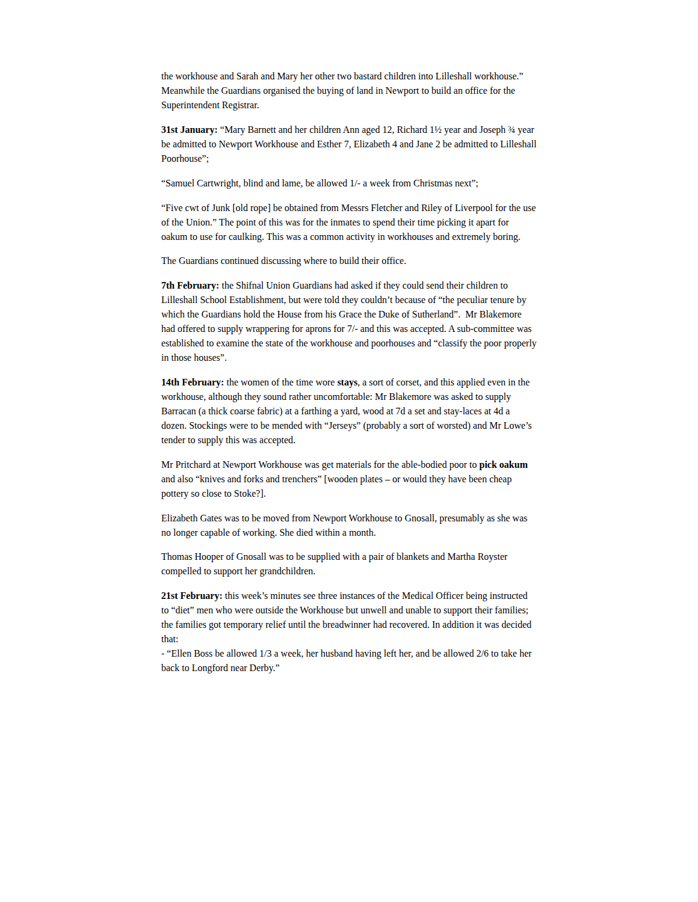the workhouse and Sarah and Mary her other two bastard children into Lilleshall workhouse.” Meanwhile the Guardians organised the buying of land in Newport to build an office for the Superintendent Registrar.
31st January: “Mary Barnett and her children Ann aged 12, Richard 1½ year and Joseph ¾ year be admitted to Newport Workhouse and Esther 7, Elizabeth 4 and Jane 2 be admitted to Lilleshall Poorhouse”;
“Samuel Cartwright, blind and lame, be allowed 1/- a week from Christmas next”;
“Five cwt of Junk [old rope] be obtained from Messrs Fletcher and Riley of Liverpool for the use of the Union.” The point of this was for the inmates to spend their time picking it apart for oakum to use for caulking. This was a common activity in workhouses and extremely boring.
The Guardians continued discussing where to build their office.
7th February: the Shifnal Union Guardians had asked if they could send their children to Lilleshall School Establishment, but were told they couldn’t because of “the peculiar tenure by which the Guardians hold the House from his Grace the Duke of Sutherland”. Mr Blakemore had offered to supply wrappering for aprons for 7/- and this was accepted. A sub-committee was established to examine the state of the workhouse and poorhouses and “classify the poor properly in those houses”.
14th February: the women of the time wore stays, a sort of corset, and this applied even in the workhouse, although they sound rather uncomfortable: Mr Blakemore was asked to supply Barracan (a thick coarse fabric) at a farthing a yard, wood at 7d a set and stay-laces at 4d a dozen. Stockings were to be mended with “Jerseys” (probably a sort of worsted) and Mr Lowe’s tender to supply this was accepted.
Mr Pritchard at Newport Workhouse was get materials for the able-bodied poor to pick oakum and also “knives and forks and trenchers” [wooden plates – or would they have been cheap pottery so close to Stoke?].
Elizabeth Gates was to be moved from Newport Workhouse to Gnosall, presumably as she was no longer capable of working. She died within a month.
Thomas Hooper of Gnosall was to be supplied with a pair of blankets and Martha Royster compelled to support her grandchildren.
21st February: this week’s minutes see three instances of the Medical Officer being instructed to “diet” men who were outside the Workhouse but unwell and unable to support their families; the families got temporary relief until the breadwinner had recovered. In addition it was decided that:
- “Ellen Boss be allowed 1/3 a week, her husband having left her, and be allowed 2/6 to take her back to Longford near Derby.”